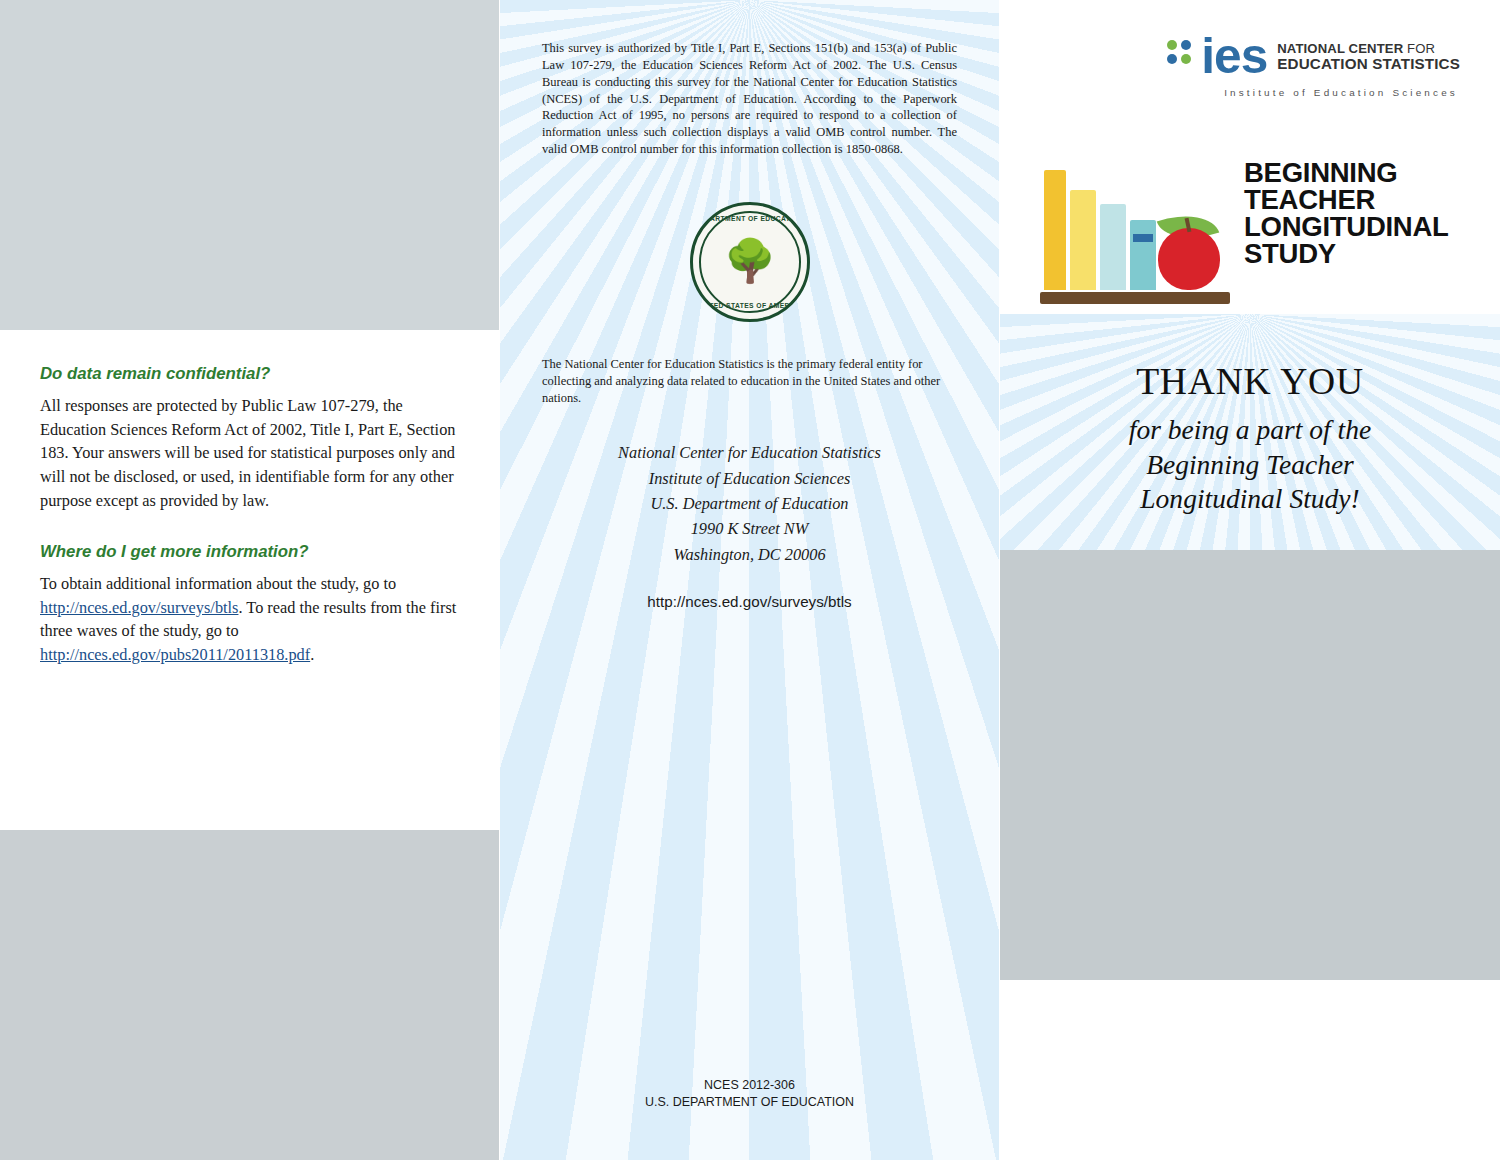Do data remain confidential?
All responses are protected by Public Law 107-279, the Education Sciences Reform Act of 2002, Title I, Part E, Section 183. Your answers will be used for statistical purposes only and will not be disclosed, or used, in identifiable form for any other purpose except as provided by law.
Where do I get more information?
To obtain additional information about the study, go to http://nces.ed.gov/surveys/btls. To read the results from the first three waves of the study, go to http://nces.ed.gov/pubs2011/2011318.pdf.
This survey is authorized by Title I, Part E, Sections 151(b) and 153(a) of Public Law 107-279, the Education Sciences Reform Act of 2002. The U.S. Census Bureau is conducting this survey for the National Center for Education Statistics (NCES) of the U.S. Department of Education. According to the Paperwork Reduction Act of 1995, no persons are required to respond to a collection of information unless such collection displays a valid OMB control number. The valid OMB control number for this information collection is 1850-0868.
DEPARTMENT OF EDUCATION 🌳 UNITED STATES OF AMERICA
The National Center for Education Statistics is the primary federal entity for collecting and analyzing data related to education in the United States and other nations.
National Center for Education Statistics
Institute of Education Sciences
U.S. Department of Education
1990 K Street NW
Washington, DC 20006
http://nces.ed.gov/surveys/btls
NCES 2012-306
U.S. DEPARTMENT OF EDUCATION
ies
NATIONAL CENTER FOR
EDUCATION STATISTICS
Institute of Education Sciences
BEGINNING
TEACHER
LONGITUDINAL
STUDY
THANK YOU
for being a part of the
Beginning Teacher
Longitudinal Study!